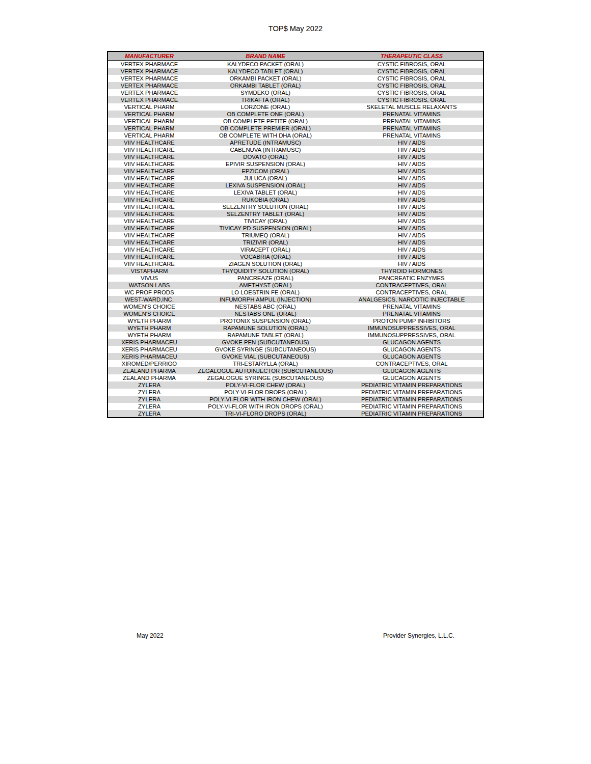TOP$ May 2022
| MANUFACTURER | BRAND NAME | THERAPEUTIC CLASS |
| --- | --- | --- |
| VERTEX PHARMACE | KALYDECO PACKET (ORAL) | CYSTIC FIBROSIS, ORAL |
| VERTEX PHARMACE | KALYDECO TABLET (ORAL) | CYSTIC FIBROSIS, ORAL |
| VERTEX PHARMACE | ORKAMBI PACKET (ORAL) | CYSTIC FIBROSIS, ORAL |
| VERTEX PHARMACE | ORKAMBI TABLET (ORAL) | CYSTIC FIBROSIS, ORAL |
| VERTEX PHARMACE | SYMDEKO (ORAL) | CYSTIC FIBROSIS, ORAL |
| VERTEX PHARMACE | TRIKAFTA (ORAL) | CYSTIC FIBROSIS, ORAL |
| VERTICAL PHARM | LORZONE (ORAL) | SKELETAL MUSCLE RELAXANTS |
| VERTICAL PHARM | OB COMPLETE ONE (ORAL) | PRENATAL VITAMINS |
| VERTICAL PHARM | OB COMPLETE PETITE (ORAL) | PRENATAL VITAMINS |
| VERTICAL PHARM | OB COMPLETE PREMIER (ORAL) | PRENATAL VITAMINS |
| VERTICAL PHARM | OB COMPLETE WITH DHA (ORAL) | PRENATAL VITAMINS |
| VIIV HEALTHCARE | APRETUDE (INTRAMUSC) | HIV / AIDS |
| VIIV HEALTHCARE | CABENUVA (INTRAMUSC) | HIV / AIDS |
| VIIV HEALTHCARE | DOVATO (ORAL) | HIV / AIDS |
| VIIV HEALTHCARE | EPIVIR SUSPENSION (ORAL) | HIV / AIDS |
| VIIV HEALTHCARE | EPZICOM (ORAL) | HIV / AIDS |
| VIIV HEALTHCARE | JULUCA (ORAL) | HIV / AIDS |
| VIIV HEALTHCARE | LEXIVA SUSPENSION (ORAL) | HIV / AIDS |
| VIIV HEALTHCARE | LEXIVA TABLET (ORAL) | HIV / AIDS |
| VIIV HEALTHCARE | RUKOBIA (ORAL) | HIV / AIDS |
| VIIV HEALTHCARE | SELZENTRY SOLUTION (ORAL) | HIV / AIDS |
| VIIV HEALTHCARE | SELZENTRY TABLET (ORAL) | HIV / AIDS |
| VIIV HEALTHCARE | TIVICAY (ORAL) | HIV / AIDS |
| VIIV HEALTHCARE | TIVICAY PD SUSPENSION (ORAL) | HIV / AIDS |
| VIIV HEALTHCARE | TRIUMEQ (ORAL) | HIV / AIDS |
| VIIV HEALTHCARE | TRIZIVIR (ORAL) | HIV / AIDS |
| VIIV HEALTHCARE | VIRACEPT (ORAL) | HIV / AIDS |
| VIIV HEALTHCARE | VOCABRIA (ORAL) | HIV / AIDS |
| VIIV HEALTHCARE | ZIAGEN SOLUTION (ORAL) | HIV / AIDS |
| VISTAPHARM | THYQUIDITY SOLUTION (ORAL) | THYROID HORMONES |
| VIVUS | PANCREAZE (ORAL) | PANCREATIC ENZYMES |
| WATSON LABS | AMETHYST (ORAL) | CONTRACEPTIVES, ORAL |
| WC PROF PRODS | LO LOESTRIN FE (ORAL) | CONTRACEPTIVES, ORAL |
| WEST-WARD,INC. | INFUMORPH AMPUL (INJECTION) | ANALGESICS, NARCOTIC INJECTABLE |
| WOMEN'S CHOICE | NESTABS ABC (ORAL) | PRENATAL VITAMINS |
| WOMEN'S CHOICE | NESTABS ONE (ORAL) | PRENATAL VITAMINS |
| WYETH PHARM | PROTONIX SUSPENSION (ORAL) | PROTON PUMP INHIBITORS |
| WYETH PHARM | RAPAMUNE SOLUTION (ORAL) | IMMUNOSUPPRESSIVES, ORAL |
| WYETH PHARM | RAPAMUNE TABLET (ORAL) | IMMUNOSUPPRESSIVES, ORAL |
| XERIS PHARMACEU | GVOKE PEN (SUBCUTANEOUS) | GLUCAGON AGENTS |
| XERIS PHARMACEU | GVOKE SYRINGE (SUBCUTANEOUS) | GLUCAGON AGENTS |
| XERIS PHARMACEU | GVOKE VIAL (SUBCUTANEOUS) | GLUCAGON AGENTS |
| XIROMED/PERRIGO | TRI-ESTARYLLA (ORAL) | CONTRACEPTIVES, ORAL |
| ZEALAND PHARMA | ZEGALOGUE AUTOINJECTOR (SUBCUTANEOUS) | GLUCAGON AGENTS |
| ZEALAND PHARMA | ZEGALOGUE SYRINGE (SUBCUTANEOUS) | GLUCAGON AGENTS |
| ZYLERA | POLY-VI-FLOR CHEW (ORAL) | PEDIATRIC VITAMIN PREPARATIONS |
| ZYLERA | POLY-VI-FLOR DROPS (ORAL) | PEDIATRIC VITAMIN PREPARATIONS |
| ZYLERA | POLY-VI-FLOR WITH IRON CHEW (ORAL) | PEDIATRIC VITAMIN PREPARATIONS |
| ZYLERA | POLY-VI-FLOR WITH IRON DROPS (ORAL) | PEDIATRIC VITAMIN PREPARATIONS |
| ZYLERA | TRI-VI-FLORO DROPS (ORAL) | PEDIATRIC VITAMIN PREPARATIONS |
May 2022 Provider Synergies, L.L.C.